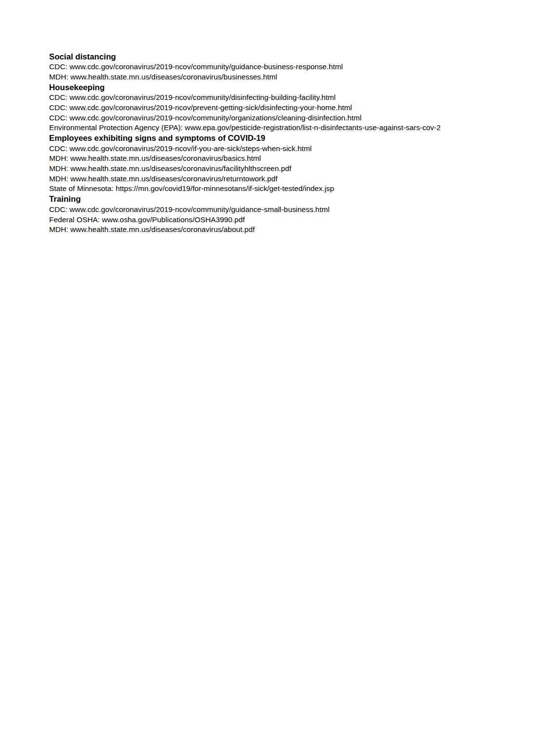Social distancing
CDC: www.cdc.gov/coronavirus/2019-ncov/community/guidance-business-response.html
MDH: www.health.state.mn.us/diseases/coronavirus/businesses.html
Housekeeping
CDC: www.cdc.gov/coronavirus/2019-ncov/community/disinfecting-building-facility.html
CDC: www.cdc.gov/coronavirus/2019-ncov/prevent-getting-sick/disinfecting-your-home.html
CDC: www.cdc.gov/coronavirus/2019-ncov/community/organizations/cleaning-disinfection.html
Environmental Protection Agency (EPA): www.epa.gov/pesticide-registration/list-n-disinfectants-use-against-sars-cov-2
Employees exhibiting signs and symptoms of COVID-19
CDC: www.cdc.gov/coronavirus/2019-ncov/if-you-are-sick/steps-when-sick.html
MDH: www.health.state.mn.us/diseases/coronavirus/basics.html
MDH: www.health.state.mn.us/diseases/coronavirus/facilityhlthscreen.pdf
MDH: www.health.state.mn.us/diseases/coronavirus/returntowork.pdf
State of Minnesota: https://mn.gov/covid19/for-minnesotans/if-sick/get-tested/index.jsp
Training
CDC: www.cdc.gov/coronavirus/2019-ncov/community/guidance-small-business.html
Federal OSHA: www.osha.gov/Publications/OSHA3990.pdf
MDH: www.health.state.mn.us/diseases/coronavirus/about.pdf